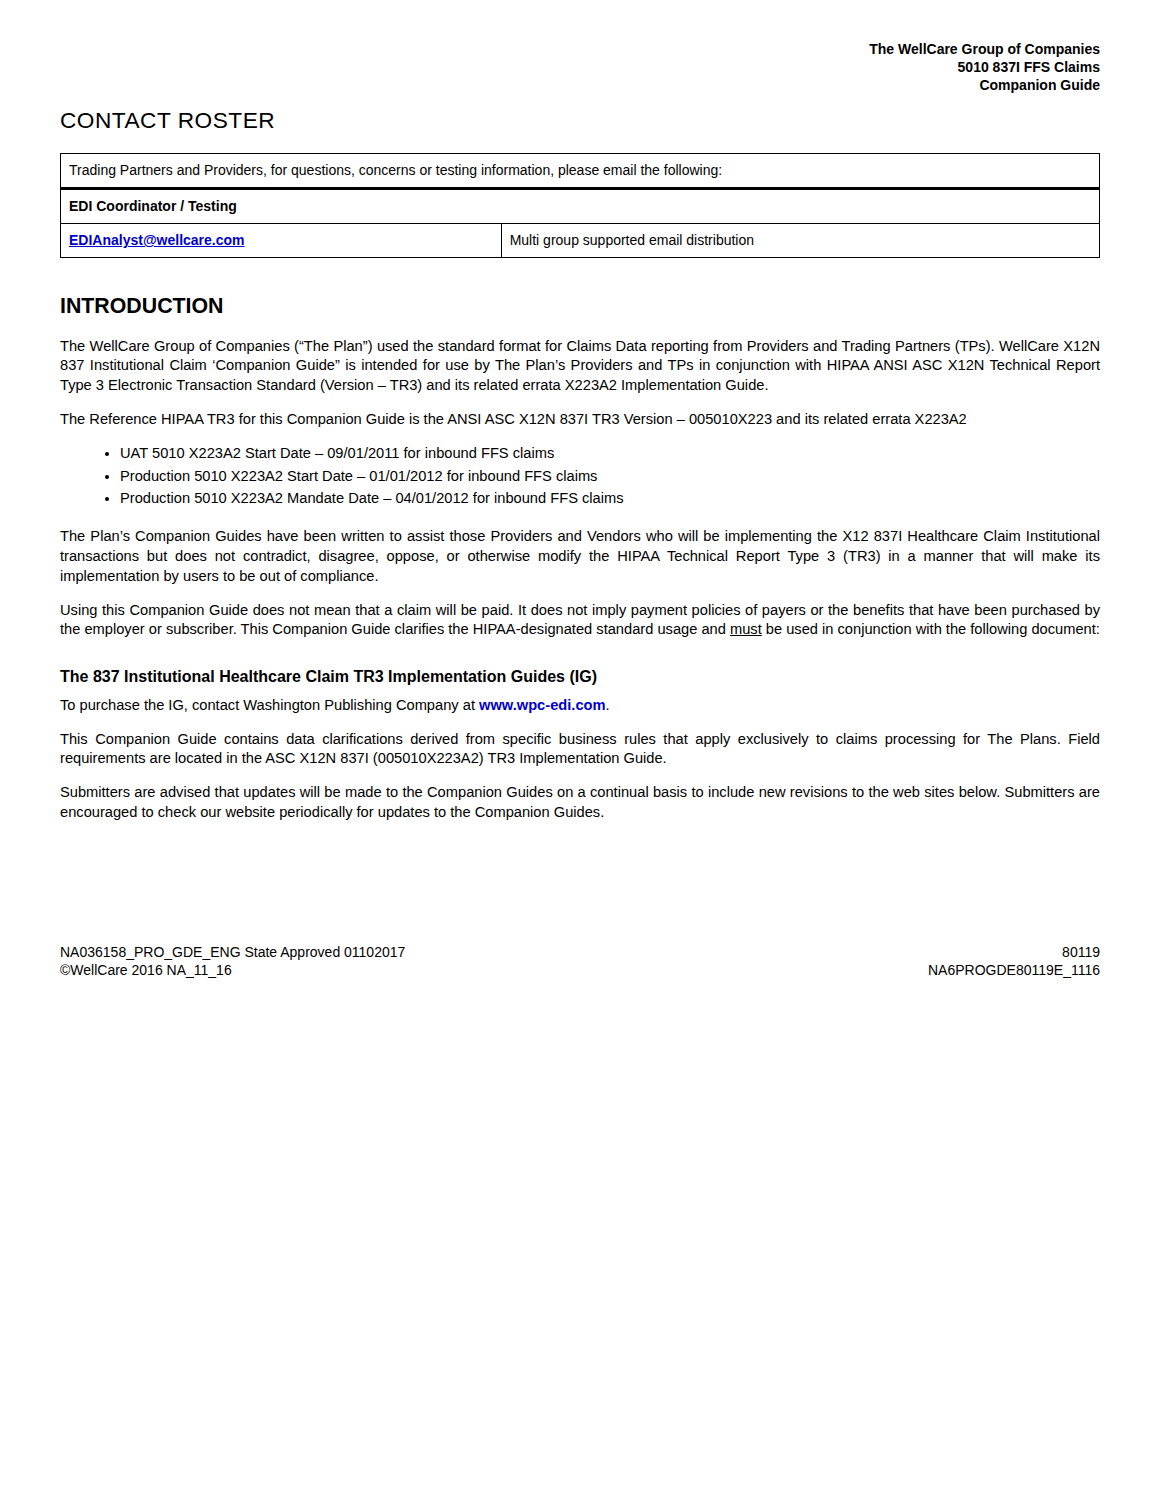The WellCare Group of Companies
5010 837I FFS Claims
Companion Guide
CONTACT ROSTER
| Trading Partners and Providers, for questions, concerns or testing information, please email the following: |
| EDI Coordinator / Testing |
| EDIAnalyst@wellcare.com | Multi group supported email distribution |
INTRODUCTION
The WellCare Group of Companies (“The Plan”) used the standard format for Claims Data reporting from Providers and Trading Partners (TPs). WellCare X12N 837 Institutional Claim ‘Companion Guide” is intended for use by The Plan’s Providers and TPs in conjunction with HIPAA ANSI ASC X12N Technical Report Type 3 Electronic Transaction Standard (Version – TR3) and its related errata X223A2 Implementation Guide.
The Reference HIPAA TR3 for this Companion Guide is the ANSI ASC X12N 837I TR3 Version – 005010X223 and its related errata X223A2
UAT 5010 X223A2 Start Date – 09/01/2011 for inbound FFS claims
Production 5010 X223A2 Start Date – 01/01/2012 for inbound FFS claims
Production 5010 X223A2 Mandate Date – 04/01/2012 for inbound FFS claims
The Plan’s Companion Guides have been written to assist those Providers and Vendors who will be implementing the X12 837I Healthcare Claim Institutional transactions but does not contradict, disagree, oppose, or otherwise modify the HIPAA Technical Report Type 3 (TR3) in a manner that will make its implementation by users to be out of compliance.
Using this Companion Guide does not mean that a claim will be paid. It does not imply payment policies of payers or the benefits that have been purchased by the employer or subscriber. This Companion Guide clarifies the HIPAA-designated standard usage and must be used in conjunction with the following document:
The 837 Institutional Healthcare Claim TR3 Implementation Guides (IG)
To purchase the IG, contact Washington Publishing Company at www.wpc-edi.com.
This Companion Guide contains data clarifications derived from specific business rules that apply exclusively to claims processing for The Plans. Field requirements are located in the ASC X12N 837I (005010X223A2) TR3 Implementation Guide.
Submitters are advised that updates will be made to the Companion Guides on a continual basis to include new revisions to the web sites below. Submitters are encouraged to check our website periodically for updates to the Companion Guides.
NA036158_PRO_GDE_ENG State Approved 01102017
©WellCare 2016 NA_11_16
80119
NA6PROGDE80119E_1116